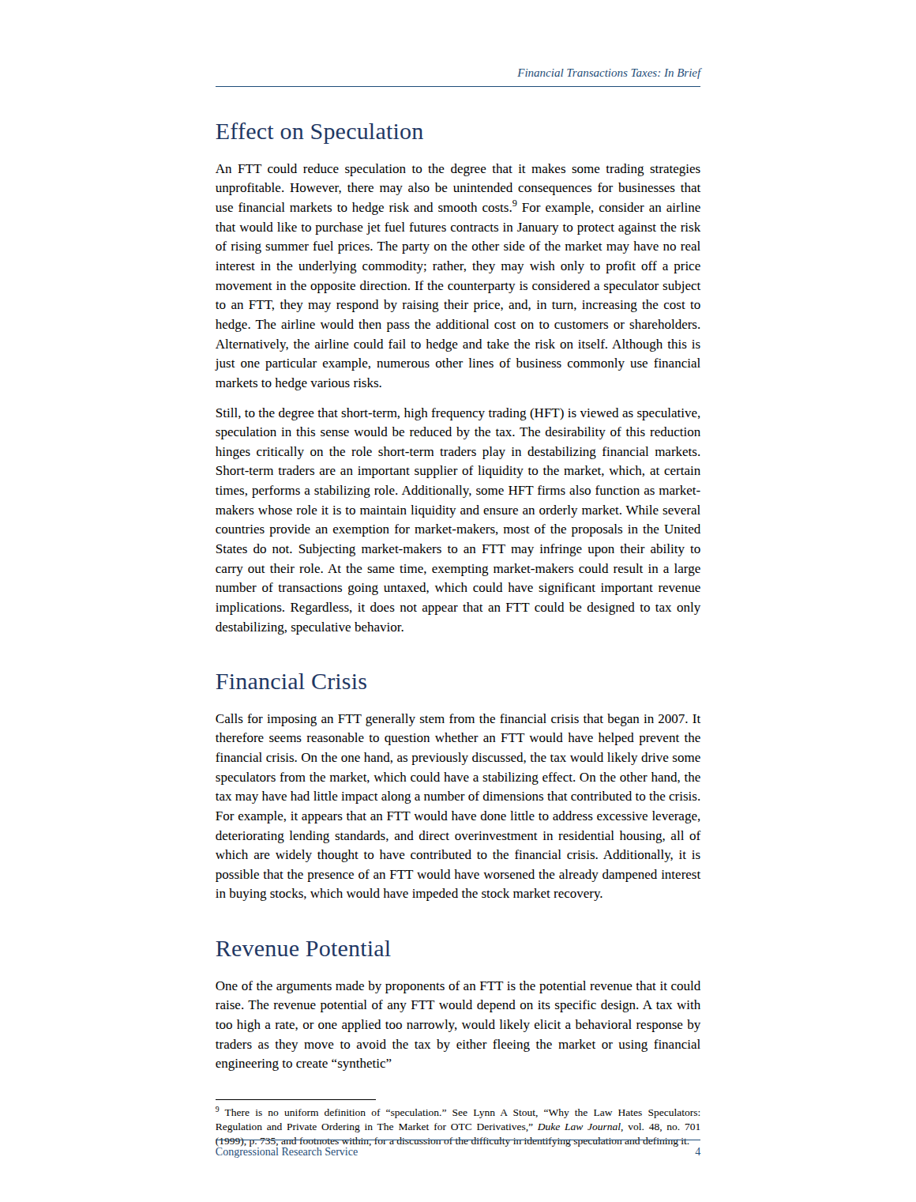Financial Transactions Taxes: In Brief
Effect on Speculation
An FTT could reduce speculation to the degree that it makes some trading strategies unprofitable. However, there may also be unintended consequences for businesses that use financial markets to hedge risk and smooth costs.9 For example, consider an airline that would like to purchase jet fuel futures contracts in January to protect against the risk of rising summer fuel prices. The party on the other side of the market may have no real interest in the underlying commodity; rather, they may wish only to profit off a price movement in the opposite direction. If the counterparty is considered a speculator subject to an FTT, they may respond by raising their price, and, in turn, increasing the cost to hedge. The airline would then pass the additional cost on to customers or shareholders. Alternatively, the airline could fail to hedge and take the risk on itself. Although this is just one particular example, numerous other lines of business commonly use financial markets to hedge various risks.
Still, to the degree that short-term, high frequency trading (HFT) is viewed as speculative, speculation in this sense would be reduced by the tax. The desirability of this reduction hinges critically on the role short-term traders play in destabilizing financial markets. Short-term traders are an important supplier of liquidity to the market, which, at certain times, performs a stabilizing role. Additionally, some HFT firms also function as market-makers whose role it is to maintain liquidity and ensure an orderly market. While several countries provide an exemption for market-makers, most of the proposals in the United States do not. Subjecting market-makers to an FTT may infringe upon their ability to carry out their role. At the same time, exempting market-makers could result in a large number of transactions going untaxed, which could have significant important revenue implications. Regardless, it does not appear that an FTT could be designed to tax only destabilizing, speculative behavior.
Financial Crisis
Calls for imposing an FTT generally stem from the financial crisis that began in 2007. It therefore seems reasonable to question whether an FTT would have helped prevent the financial crisis. On the one hand, as previously discussed, the tax would likely drive some speculators from the market, which could have a stabilizing effect. On the other hand, the tax may have had little impact along a number of dimensions that contributed to the crisis. For example, it appears that an FTT would have done little to address excessive leverage, deteriorating lending standards, and direct overinvestment in residential housing, all of which are widely thought to have contributed to the financial crisis. Additionally, it is possible that the presence of an FTT would have worsened the already dampened interest in buying stocks, which would have impeded the stock market recovery.
Revenue Potential
One of the arguments made by proponents of an FTT is the potential revenue that it could raise. The revenue potential of any FTT would depend on its specific design. A tax with too high a rate, or one applied too narrowly, would likely elicit a behavioral response by traders as they move to avoid the tax by either fleeing the market or using financial engineering to create “synthetic”
9 There is no uniform definition of “speculation.” See Lynn A Stout, “Why the Law Hates Speculators: Regulation and Private Ordering in The Market for OTC Derivatives,” Duke Law Journal, vol. 48, no. 701 (1999), p. 735, and footnotes within, for a discussion of the difficulty in identifying speculation and defining it.
Congressional Research Service
4